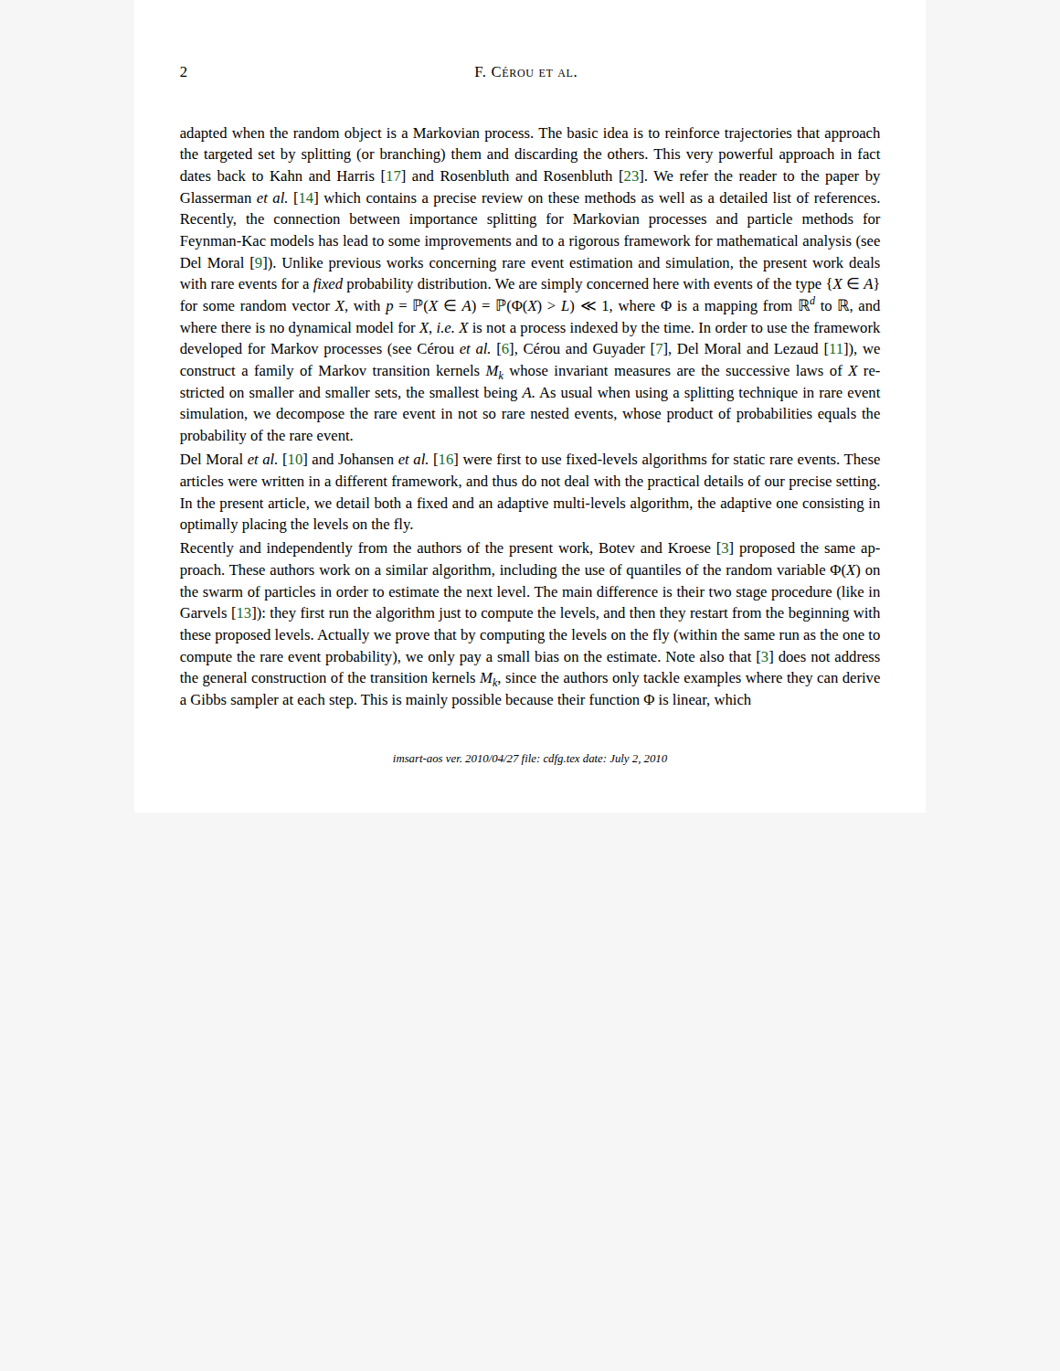2 F. Cérou et al.
adapted when the random object is a Markovian process. The basic idea is to reinforce trajectories that approach the targeted set by splitting (or branching) them and discarding the others. This very powerful approach in fact dates back to Kahn and Harris [17] and Rosenbluth and Rosenbluth [23]. We refer the reader to the paper by Glasserman et al. [14] which contains a precise review on these methods as well as a detailed list of references. Recently, the connection between importance splitting for Markovian processes and particle methods for Feynman-Kac models has lead to some improvements and to a rigorous framework for mathematical analysis (see Del Moral [9]). Unlike previous works concerning rare event estimation and simulation, the present work deals with rare events for a fixed probability distribution. We are simply concerned here with events of the type {X ∈ A} for some random vector X, with p = ℙ(X ∈ A) = ℙ(Φ(X) > L) ≪ 1, where Φ is a mapping from ℝd to ℝ, and where there is no dynamical model for X, i.e. X is not a process indexed by the time. In order to use the framework developed for Markov processes (see Cérou et al. [6], Cérou and Guyader [7], Del Moral and Lezaud [11]), we construct a family of Markov transition kernels Mk whose invariant measures are the successive laws of X restricted on smaller and smaller sets, the smallest being A. As usual when using a splitting technique in rare event simulation, we decompose the rare event in not so rare nested events, whose product of probabilities equals the probability of the rare event.
Del Moral et al. [10] and Johansen et al. [16] were first to use fixed-levels algorithms for static rare events. These articles were written in a different framework, and thus do not deal with the practical details of our precise setting. In the present article, we detail both a fixed and an adaptive multi-levels algorithm, the adaptive one consisting in optimally placing the levels on the fly.
Recently and independently from the authors of the present work, Botev and Kroese [3] proposed the same approach. These authors work on a similar algorithm, including the use of quantiles of the random variable Φ(X) on the swarm of particles in order to estimate the next level. The main difference is their two stage procedure (like in Garvels [13]): they first run the algorithm just to compute the levels, and then they restart from the beginning with these proposed levels. Actually we prove that by computing the levels on the fly (within the same run as the one to compute the rare event probability), we only pay a small bias on the estimate. Note also that [3] does not address the general construction of the transition kernels Mk, since the authors only tackle examples where they can derive a Gibbs sampler at each step. This is mainly possible because their function Φ is linear, which
imsart-aos ver. 2010/04/27 file: cdfg.tex date: July 2, 2010